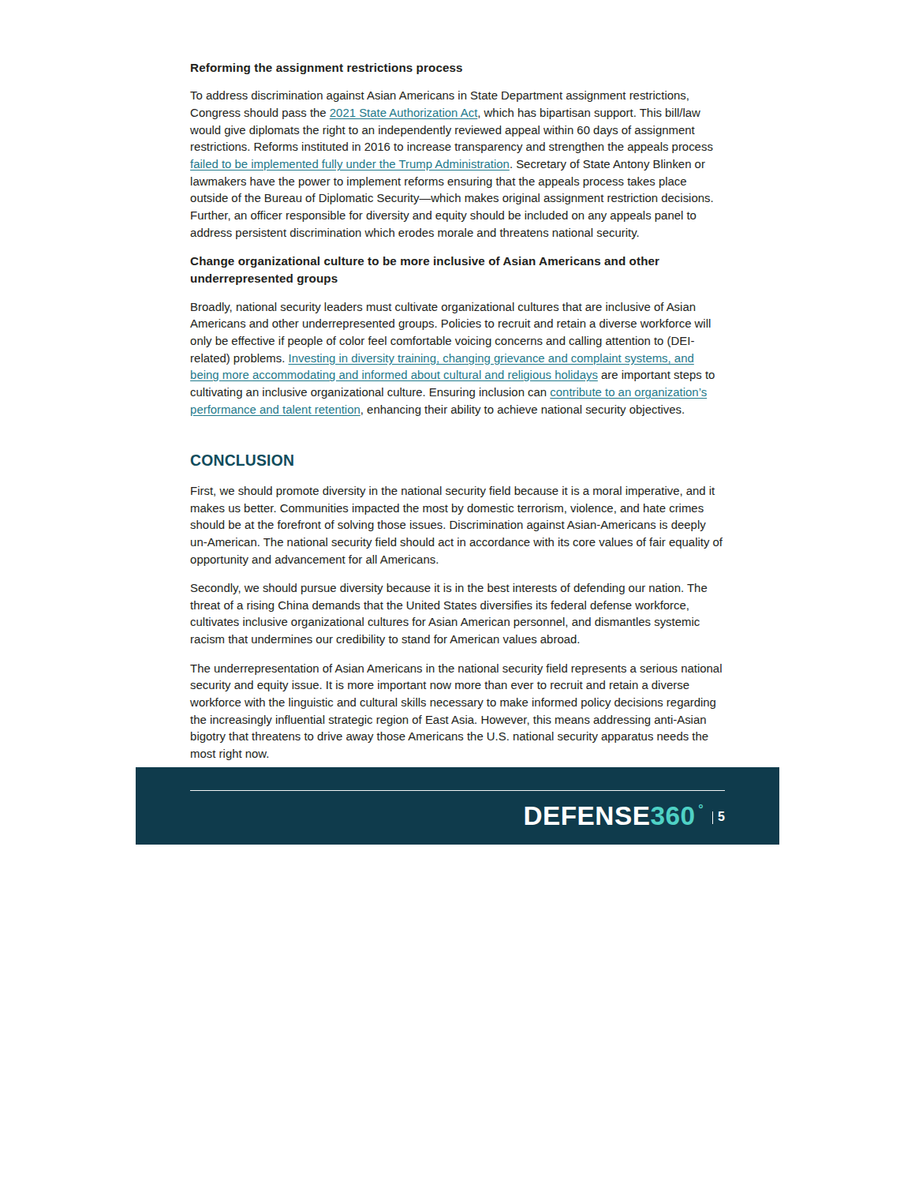Reforming the assignment restrictions process
To address discrimination against Asian Americans in State Department assignment restrictions, Congress should pass the 2021 State Authorization Act, which has bipartisan support. This bill/law would give diplomats the right to an independently reviewed appeal within 60 days of assignment restrictions. Reforms instituted in 2016 to increase transparency and strengthen the appeals process failed to be implemented fully under the Trump Administration. Secretary of State Antony Blinken or lawmakers have the power to implement reforms ensuring that the appeals process takes place outside of the Bureau of Diplomatic Security—which makes original assignment restriction decisions. Further, an officer responsible for diversity and equity should be included on any appeals panel to address persistent discrimination which erodes morale and threatens national security.
Change organizational culture to be more inclusive of Asian Americans and other underrepresented groups
Broadly, national security leaders must cultivate organizational cultures that are inclusive of Asian Americans and other underrepresented groups. Policies to recruit and retain a diverse workforce will only be effective if people of color feel comfortable voicing concerns and calling attention to (DEI-related) problems. Investing in diversity training, changing grievance and complaint systems, and being more accommodating and informed about cultural and religious holidays are important steps to cultivating an inclusive organizational culture. Ensuring inclusion can contribute to an organization’s performance and talent retention, enhancing their ability to achieve national security objectives.
CONCLUSION
First, we should promote diversity in the national security field because it is a moral imperative, and it makes us better. Communities impacted the most by domestic terrorism, violence, and hate crimes should be at the forefront of solving those issues. Discrimination against Asian-Americans is deeply un-American. The national security field should act in accordance with its core values of fair equality of opportunity and advancement for all Americans.
Secondly, we should pursue diversity because it is in the best interests of defending our nation. The threat of a rising China demands that the United States diversifies its federal defense workforce, cultivates inclusive organizational cultures for Asian American personnel, and dismantles systemic racism that undermines our credibility to stand for American values abroad.
The underrepresentation of Asian Americans in the national security field represents a serious national security and equity issue. It is more important now more than ever to recruit and retain a diverse workforce with the linguistic and cultural skills necessary to make informed policy decisions regarding the increasingly influential strategic region of East Asia. However, this means addressing anti-Asian bigotry that threatens to drive away those Americans the U.S. national security apparatus needs the most right now.
The views and opinions expressed in this article belong solely to the author. They do not represent people, institutions, or organizations with which the author is associated and are not intended to malign any person or group.
DEFENSE360° 5